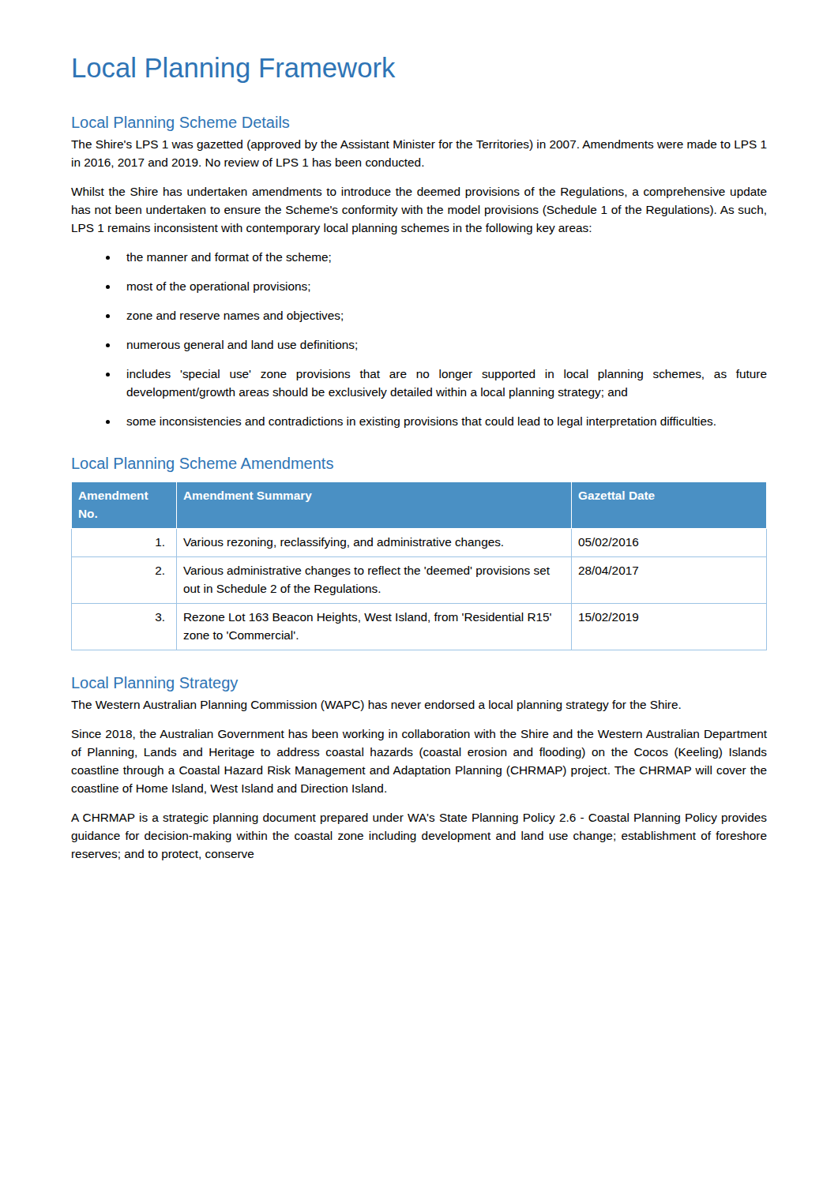Local Planning Framework
Local Planning Scheme Details
The Shire's LPS 1 was gazetted (approved by the Assistant Minister for the Territories) in 2007. Amendments were made to LPS 1 in 2016, 2017 and 2019. No review of LPS 1 has been conducted.
Whilst the Shire has undertaken amendments to introduce the deemed provisions of the Regulations, a comprehensive update has not been undertaken to ensure the Scheme's conformity with the model provisions (Schedule 1 of the Regulations). As such, LPS 1 remains inconsistent with contemporary local planning schemes in the following key areas:
the manner and format of the scheme;
most of the operational provisions;
zone and reserve names and objectives;
numerous general and land use definitions;
includes 'special use' zone provisions that are no longer supported in local planning schemes, as future development/growth areas should be exclusively detailed within a local planning strategy; and
some inconsistencies and contradictions in existing provisions that could lead to legal interpretation difficulties.
Local Planning Scheme Amendments
| Amendment No. | Amendment Summary | Gazettal Date |
| --- | --- | --- |
| 1. | Various rezoning, reclassifying, and administrative changes. | 05/02/2016 |
| 2. | Various administrative changes to reflect the 'deemed' provisions set out in Schedule 2 of the Regulations. | 28/04/2017 |
| 3. | Rezone Lot 163 Beacon Heights, West Island, from 'Residential R15' zone to 'Commercial'. | 15/02/2019 |
Local Planning Strategy
The Western Australian Planning Commission (WAPC) has never endorsed a local planning strategy for the Shire.
Since 2018, the Australian Government has been working in collaboration with the Shire and the Western Australian Department of Planning, Lands and Heritage to address coastal hazards (coastal erosion and flooding) on the Cocos (Keeling) Islands coastline through a Coastal Hazard Risk Management and Adaptation Planning (CHRMAP) project. The CHRMAP will cover the coastline of Home Island, West Island and Direction Island.
A CHRMAP is a strategic planning document prepared under WA's State Planning Policy 2.6 - Coastal Planning Policy provides guidance for decision-making within the coastal zone including development and land use change; establishment of foreshore reserves; and to protect, conserve